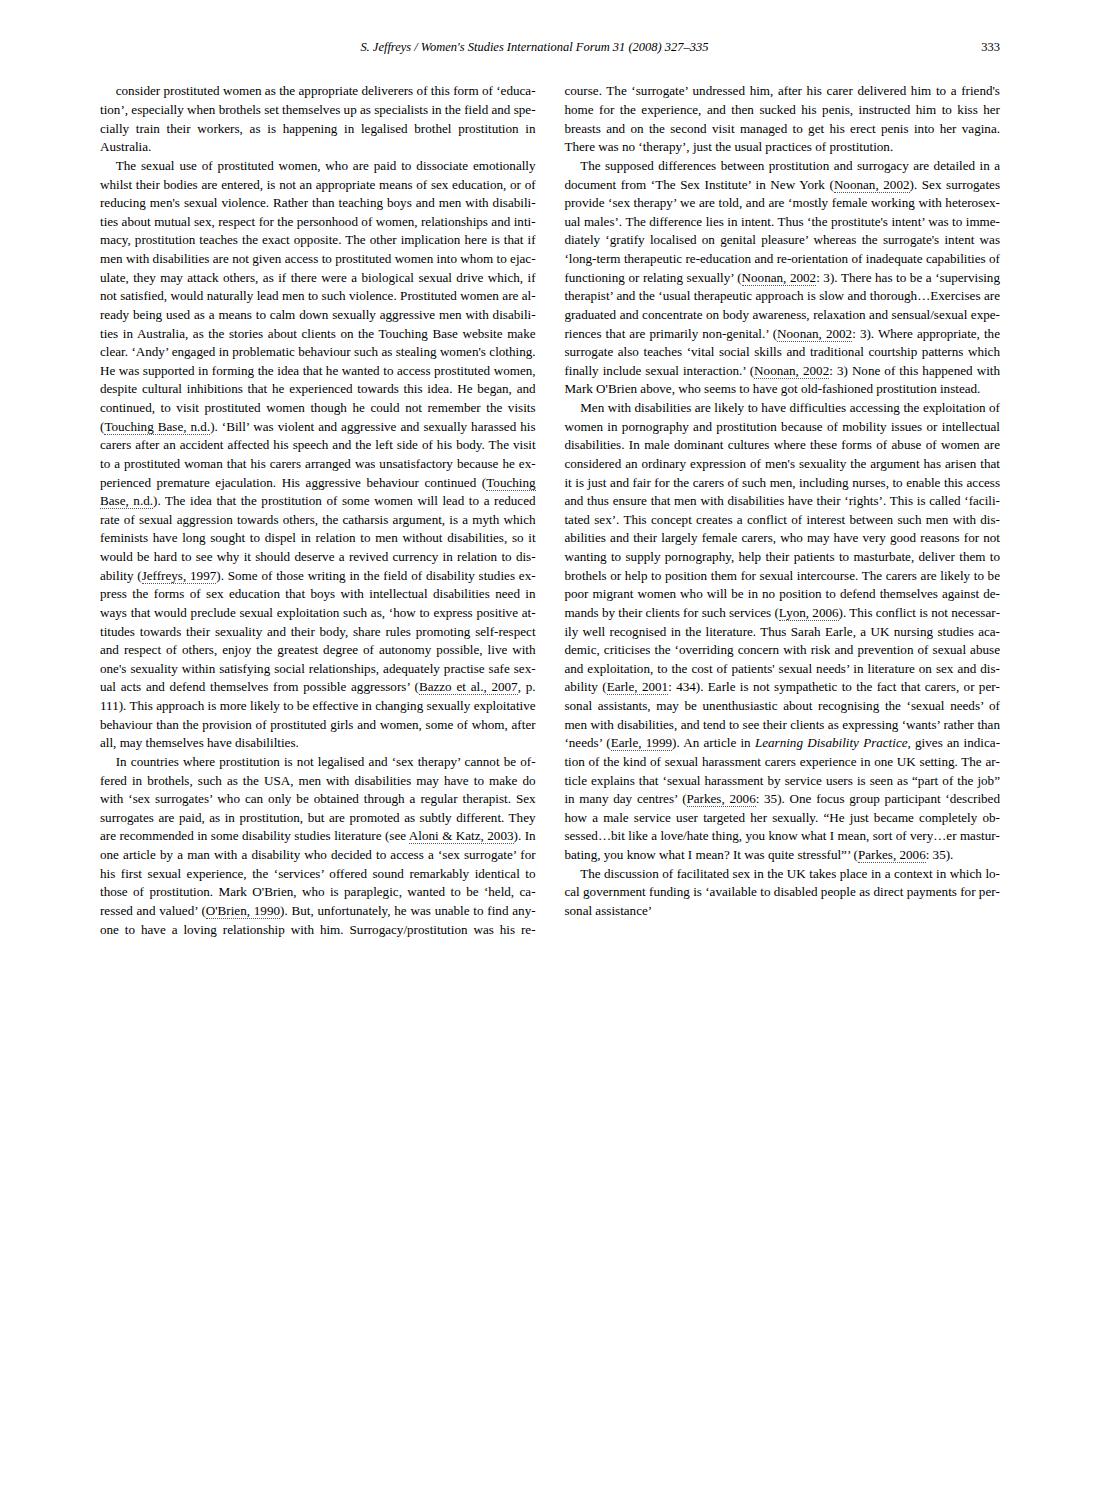S. Jeffreys / Women's Studies International Forum 31 (2008) 327–335 333
consider prostituted women as the appropriate deliverers of this form of ‘education’, especially when brothels set themselves up as specialists in the field and specially train their workers, as is happening in legalised brothel prostitution in Australia.
The sexual use of prostituted women, who are paid to dissociate emotionally whilst their bodies are entered, is not an appropriate means of sex education, or of reducing men's sexual violence. Rather than teaching boys and men with disabilities about mutual sex, respect for the personhood of women, relationships and intimacy, prostitution teaches the exact opposite. The other implication here is that if men with disabilities are not given access to prostituted women into whom to ejaculate, they may attack others, as if there were a biological sexual drive which, if not satisfied, would naturally lead men to such violence. Prostituted women are already being used as a means to calm down sexually aggressive men with disabilities in Australia, as the stories about clients on the Touching Base website make clear. ‘Andy’ engaged in problematic behaviour such as stealing women's clothing. He was supported in forming the idea that he wanted to access prostituted women, despite cultural inhibitions that he experienced towards this idea. He began, and continued, to visit prostituted women though he could not remember the visits (Touching Base, n.d.). ‘Bill’ was violent and aggressive and sexually harassed his carers after an accident affected his speech and the left side of his body. The visit to a prostituted woman that his carers arranged was unsatisfactory because he experienced premature ejaculation. His aggressive behaviour continued (Touching Base, n.d.). The idea that the prostitution of some women will lead to a reduced rate of sexual aggression towards others, the catharsis argument, is a myth which feminists have long sought to dispel in relation to men without disabilities, so it would be hard to see why it should deserve a revived currency in relation to disability (Jeffreys, 1997). Some of those writing in the field of disability studies express the forms of sex education that boys with intellectual disabilities need in ways that would preclude sexual exploitation such as, ‘how to express positive attitudes towards their sexuality and their body, share rules promoting self-respect and respect of others, enjoy the greatest degree of autonomy possible, live with one's sexuality within satisfying social relationships, adequately practise safe sexual acts and defend themselves from possible aggressors’ (Bazzo et al., 2007, p. 111). This approach is more likely to be effective in changing sexually exploitative behaviour than the provision of prostituted girls and women, some of whom, after all, may themselves have disabililties.
In countries where prostitution is not legalised and ‘sex therapy’ cannot be offered in brothels, such as the USA, men with disabilities may have to make do with ‘sex surrogates’ who can only be obtained through a regular therapist. Sex surrogates are paid, as in prostitution, but are promoted as subtly different. They are recommended in some disability studies literature (see Aloni & Katz, 2003). In one article by a man with a disability who decided to access a ‘sex surrogate’ for his first sexual experience, the ‘services’ offered sound remarkably identical to those of prostitution. Mark O'Brien, who is paraplegic, wanted to be ‘held, caressed and valued’ (O'Brien, 1990). But, unfortunately, he was unable to find anyone to have a loving relationship with him. Surrogacy/prostitution was his recourse. The ‘surrogate’ undressed him, after his carer delivered him to a friend's home for the experience, and then sucked his penis, instructed him to kiss her breasts and on the second visit managed to get his erect penis into her vagina. There was no ‘therapy’, just the usual practices of prostitution.
The supposed differences between prostitution and surrogacy are detailed in a document from ‘The Sex Institute’ in New York (Noonan, 2002). Sex surrogates provide ‘sex therapy’ we are told, and are ‘mostly female working with heterosexual males’. The difference lies in intent. Thus ‘the prostitute's intent’ was to immediately ‘gratify localised on genital pleasure’ whereas the surrogate's intent was ‘long-term therapeutic re-education and re-orientation of inadequate capabilities of functioning or relating sexually’ (Noonan, 2002: 3). There has to be a ‘supervising therapist’ and the ‘usual therapeutic approach is slow and thorough…Exercises are graduated and concentrate on body awareness, relaxation and sensual/sexual experiences that are primarily non-genital.’ (Noonan, 2002: 3). Where appropriate, the surrogate also teaches ‘vital social skills and traditional courtship patterns which finally include sexual interaction.’ (Noonan, 2002: 3) None of this happened with Mark O'Brien above, who seems to have got old-fashioned prostitution instead.
Men with disabilities are likely to have difficulties accessing the exploitation of women in pornography and prostitution because of mobility issues or intellectual disabilities. In male dominant cultures where these forms of abuse of women are considered an ordinary expression of men's sexuality the argument has arisen that it is just and fair for the carers of such men, including nurses, to enable this access and thus ensure that men with disabilities have their ‘rights’. This is called ‘facilitated sex’. This concept creates a conflict of interest between such men with disabilities and their largely female carers, who may have very good reasons for not wanting to supply pornography, help their patients to masturbate, deliver them to brothels or help to position them for sexual intercourse. The carers are likely to be poor migrant women who will be in no position to defend themselves against demands by their clients for such services (Lyon, 2006). This conflict is not necessarily well recognised in the literature. Thus Sarah Earle, a UK nursing studies academic, criticises the ‘overriding concern with risk and prevention of sexual abuse and exploitation, to the cost of patients' sexual needs’ in literature on sex and disability (Earle, 2001: 434). Earle is not sympathetic to the fact that carers, or personal assistants, may be unenthusiastic about recognising the ‘sexual needs’ of men with disabilities, and tend to see their clients as expressing ‘wants’ rather than ‘needs’ (Earle, 1999). An article in Learning Disability Practice, gives an indication of the kind of sexual harassment carers experience in one UK setting. The article explains that ‘sexual harassment by service users is seen as “part of the job” in many day centres’ (Parkes, 2006: 35). One focus group participant ‘described how a male service user targeted her sexually. “He just became completely obsessed…bit like a love/hate thing, you know what I mean, sort of very…er masturbating, you know what I mean? It was quite stressful”’ (Parkes, 2006: 35).
The discussion of facilitated sex in the UK takes place in a context in which local government funding is ‘available to disabled people as direct payments for personal assistance’